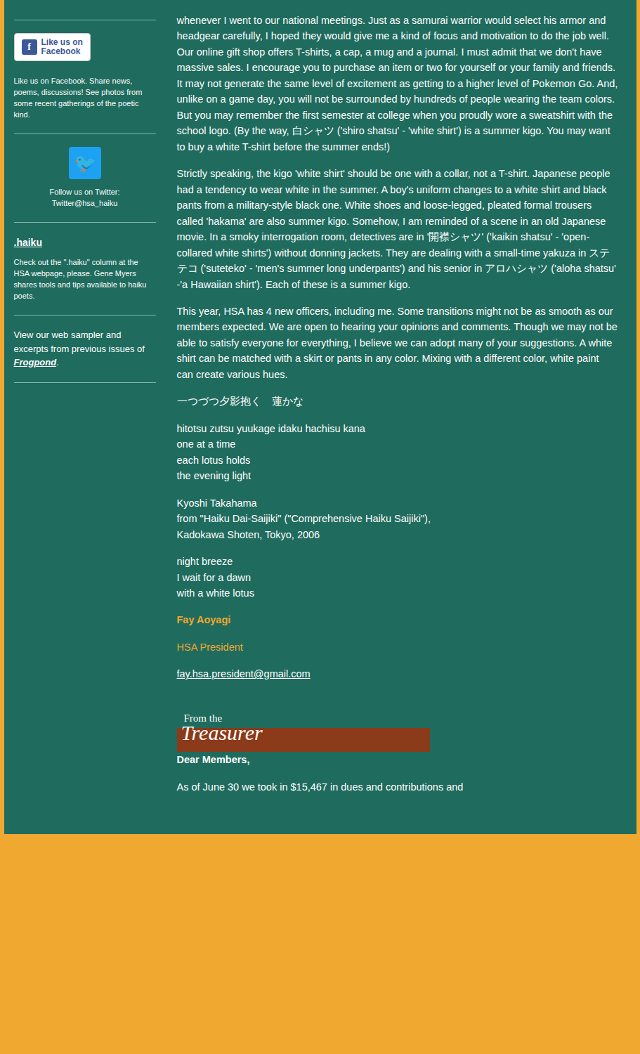fLike us on
Facebook
Like us on Facebook. Share news, poems, discussions! See photos from some recent gatherings of the poetic kind.
🐦
Follow us on Twitter:
Twitter@hsa_haiku
.haiku
Check out the ".haiku" column at the HSA webpage, please. Gene Myers shares tools and tips available to haiku poets.
View our web sampler and excerpts from previous issues of Frogpond.
whenever I went to our national meetings. Just as a samurai warrior would select his armor and headgear carefully, I hoped they would give me a kind of focus and motivation to do the job well. Our online gift shop offers T-shirts, a cap, a mug and a journal. I must admit that we don't have massive sales. I encourage you to purchase an item or two for yourself or your family and friends. It may not generate the same level of excitement as getting to a higher level of Pokemon Go. And, unlike on a game day, you will not be surrounded by hundreds of people wearing the team colors. But you may remember the first semester at college when you proudly wore a sweatshirt with the school logo. (By the way, 白シャツ ('shiro shatsu' - 'white shirt') is a summer kigo. You may want to buy a white T-shirt before the summer ends!)
Strictly speaking, the kigo 'white shirt' should be one with a collar, not a T-shirt. Japanese people had a tendency to wear white in the summer. A boy's uniform changes to a white shirt and black pants from a military-style black one. White shoes and loose-legged, pleated formal trousers called 'hakama' are also summer kigo. Somehow, I am reminded of a scene in an old Japanese movie. In a smoky interrogation room, detectives are in '開襟シャツ' ('kaikin shatsu' - 'open-collared white shirts') without donning jackets. They are dealing with a small-time yakuza in ステテコ ('suteteko' - 'men's summer long underpants') and his senior in アロハシャツ ('aloha shatsu' -'a Hawaiian shirt'). Each of these is a summer kigo.
This year, HSA has 4 new officers, including me. Some transitions might not be as smooth as our members expected. We are open to hearing your opinions and comments. Though we may not be able to satisfy everyone for everything, I believe we can adopt many of your suggestions. A white shirt can be matched with a skirt or pants in any color. Mixing with a different color, white paint can create various hues.
一つづつ夕影抱く　蓮かな
hitotsu zutsu yuukage idaku hachisu kana
one at a time
each lotus holds
the evening light
Kyoshi Takahama
from "Haiku Dai-Saijiki" ("Comprehensive Haiku Saijiki"),
Kadokawa Shoten, Tokyo, 2006
night breeze
I wait for a dawn
with a white lotus
Fay Aoyagi
HSA President
fay.hsa.president@gmail.com
From the
Treasurer
Dear Members,
As of June 30 we took in $15,467 in dues and contributions and